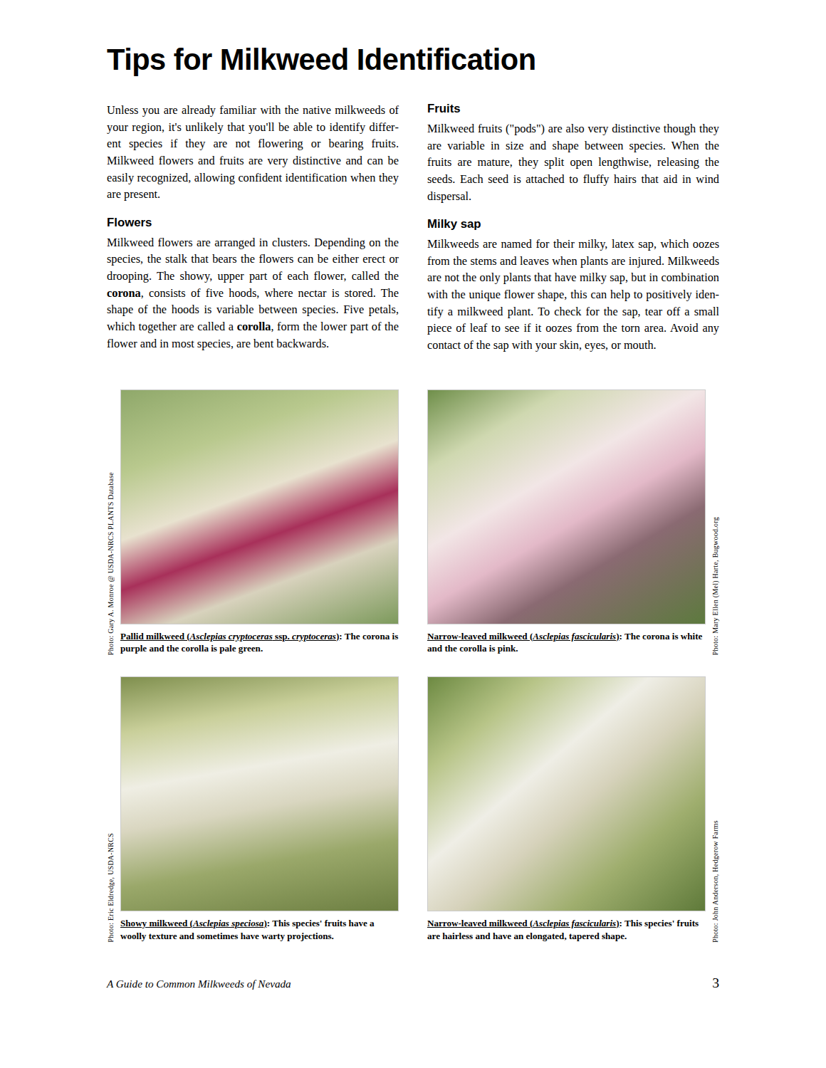Tips for Milkweed Identification
Unless you are already familiar with the native milkweeds of your region, it's unlikely that you'll be able to identify different species if they are not flowering or bearing fruits. Milkweed flowers and fruits are very distinctive and can be easily recognized, allowing confident identification when they are present.
Flowers
Milkweed flowers are arranged in clusters. Depending on the species, the stalk that bears the flowers can be either erect or drooping. The showy, upper part of each flower, called the corona, consists of five hoods, where nectar is stored. The shape of the hoods is variable between species. Five petals, which together are called a corolla, form the lower part of the flower and in most species, are bent backwards.
Fruits
Milkweed fruits ("pods") are also very distinctive though they are variable in size and shape between species. When the fruits are mature, they split open lengthwise, releasing the seeds. Each seed is attached to fluffy hairs that aid in wind dispersal.
Milky sap
Milkweeds are named for their milky, latex sap, which oozes from the stems and leaves when plants are injured. Milkweeds are not the only plants that have milky sap, but in combination with the unique flower shape, this can help to positively identify a milkweed plant. To check for the sap, tear off a small piece of leaf to see if it oozes from the torn area. Avoid any contact of the sap with your skin, eyes, or mouth.
Photo: Gary A. Monroe @ USDA-NRCS PLANTS Database
Pallid milkweed (Asclepias cryptoceras ssp. cryptoceras): The corona is purple and the corolla is pale green.
Narrow-leaved milkweed (Asclepias fascicularis): The corona is white and the corolla is pink.
Photo: Mary Ellen (Mel) Harte, Bugwood.org
Photo: Eric Eldredge, USDA-NRCS
Showy milkweed (Asclepias speciosa): This species' fruits have a woolly texture and sometimes have warty projections.
Narrow-leaved milkweed (Asclepias fascicularis): This species' fruits are hairless and have an elongated, tapered shape.
Photo: John Anderson, Hedgerow Farms
A Guide to Common Milkweeds of Nevada 3